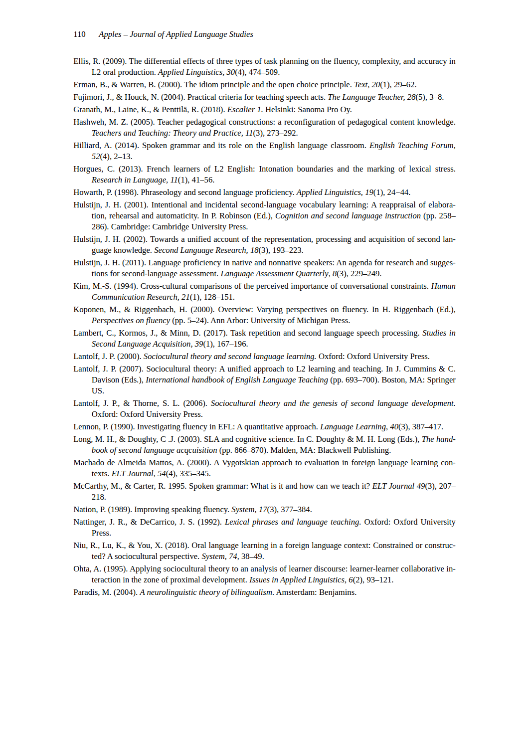110 Apples – Journal of Applied Language Studies
Ellis, R. (2009). The differential effects of three types of task planning on the fluency, complexity, and accuracy in L2 oral production. Applied Linguistics, 30(4), 474–509.
Erman, B., & Warren, B. (2000). The idiom principle and the open choice principle. Text, 20(1), 29–62.
Fujimori, J., & Houck, N. (2004). Practical criteria for teaching speech acts. The Language Teacher, 28(5), 3–8.
Granath, M., Laine, K., & Penttilä, R. (2018). Escalier 1. Helsinki: Sanoma Pro Oy.
Hashweh, M. Z. (2005). Teacher pedagogical constructions: a reconfiguration of pedagogical content knowledge. Teachers and Teaching: Theory and Practice, 11(3), 273–292.
Hilliard, A. (2014). Spoken grammar and its role on the English language classroom. English Teaching Forum, 52(4), 2–13.
Horgues, C. (2013). French learners of L2 English: Intonation boundaries and the marking of lexical stress. Research in Language, 11(1), 41–56.
Howarth, P. (1998). Phraseology and second language proficiency. Applied Linguistics, 19(1), 24−44.
Hulstijn, J. H. (2001). Intentional and incidental second-language vocabulary learning: A reappraisal of elaboration, rehearsal and automaticity. In P. Robinson (Ed.), Cognition and second language instruction (pp. 258–286). Cambridge: Cambridge University Press.
Hulstijn, J. H. (2002). Towards a unified account of the representation, processing and acquisition of second language knowledge. Second Language Research, 18(3), 193–223.
Hulstijn, J. H. (2011). Language proficiency in native and nonnative speakers: An agenda for research and suggestions for second-language assessment. Language Assessment Quarterly, 8(3), 229–249.
Kim, M.-S. (1994). Cross-cultural comparisons of the perceived importance of conversational constraints. Human Communication Research, 21(1), 128–151.
Koponen, M., & Riggenbach, H. (2000). Overview: Varying perspectives on fluency. In H. Riggenbach (Ed.), Perspectives on fluency (pp. 5–24). Ann Arbor: University of Michigan Press.
Lambert, C., Kormos, J., & Minn, D. (2017). Task repetition and second language speech processing. Studies in Second Language Acquisition, 39(1), 167–196.
Lantolf, J. P. (2000). Sociocultural theory and second language learning. Oxford: Oxford University Press.
Lantolf, J. P. (2007). Sociocultural theory: A unified approach to L2 learning and teaching. In J. Cummins & C. Davison (Eds.), International handbook of English Language Teaching (pp. 693–700). Boston, MA: Springer US.
Lantolf, J. P., & Thorne, S. L. (2006). Sociocultural theory and the genesis of second language development. Oxford: Oxford University Press.
Lennon, P. (1990). Investigating fluency in EFL: A quantitative approach. Language Learning, 40(3), 387–417.
Long, M. H., & Doughty, C .J. (2003). SLA and cognitive science. In C. Doughty & M. H. Long (Eds.), The handbook of second language acqcuisition (pp. 866–870). Malden, MA: Blackwell Publishing.
Machado de Almeida Mattos, A. (2000). A Vygotskian approach to evaluation in foreign language learning contexts. ELT Journal, 54(4), 335–345.
McCarthy, M., & Carter, R. 1995. Spoken grammar: What is it and how can we teach it? ELT Journal 49(3), 207–218.
Nation, P. (1989). Improving speaking fluency. System, 17(3), 377–384.
Nattinger, J. R., & DeCarrico, J. S. (1992). Lexical phrases and language teaching. Oxford: Oxford University Press.
Niu, R., Lu, K., & You, X. (2018). Oral language learning in a foreign language context: Constrained or constructed? A sociocultural perspective. System, 74, 38–49.
Ohta, A. (1995). Applying sociocultural theory to an analysis of learner discourse: learner-learner collaborative interaction in the zone of proximal development. Issues in Applied Linguistics, 6(2), 93–121.
Paradis, M. (2004). A neurolinguistic theory of bilingualism. Amsterdam: Benjamins.